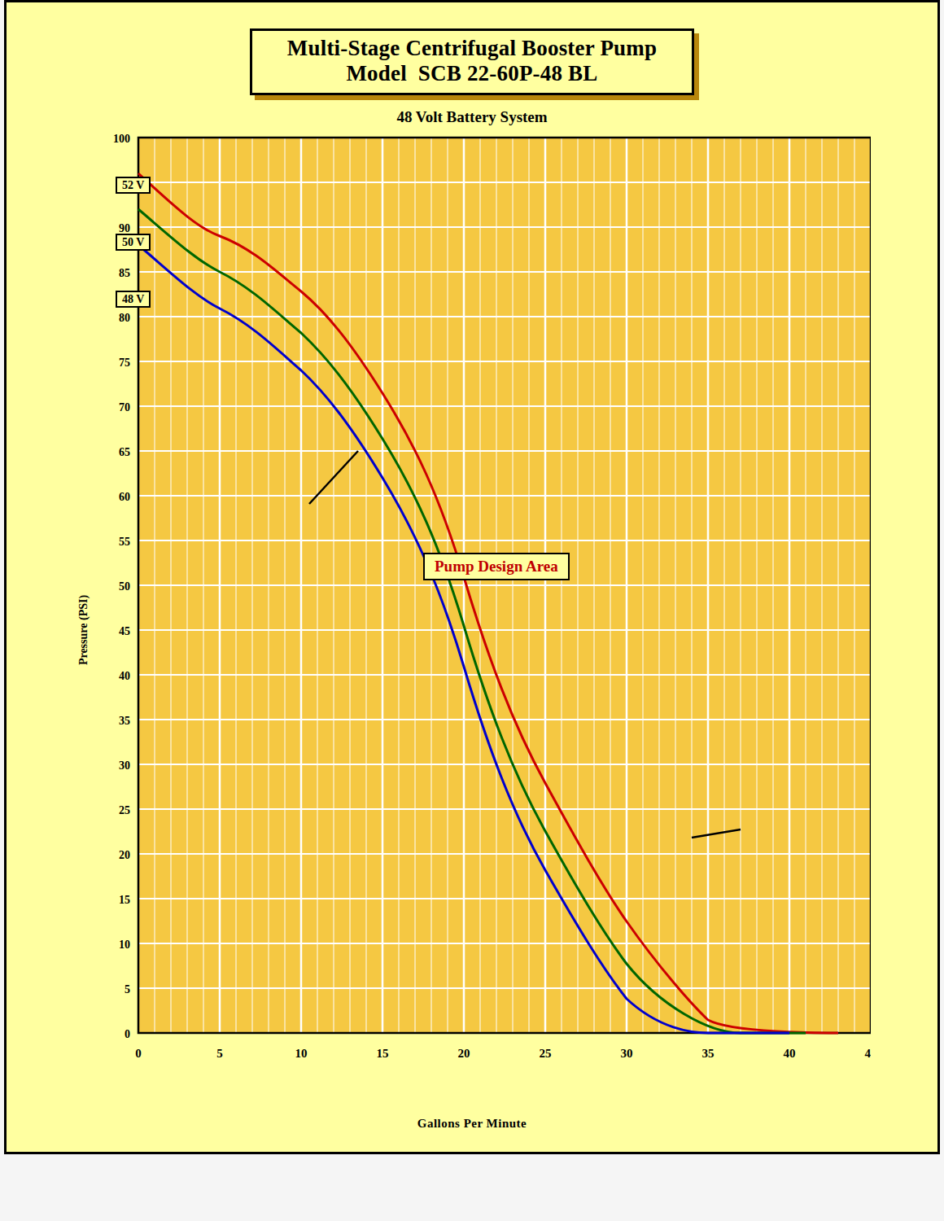Multi-Stage Centrifugal Booster Pump
Model SCB 22-60P-48 BL
48 Volt Battery System
Pressure (PSI)
Plot geometry (inside SVG user units): x: 0 GPM -> 40 px ; 45 GPM -> 940 px (20 px per GPM) y: 100 PSI -> 10 px ; 0 PSI -> 1110 px (11 px per PSI) 100 95 90 85 80 75 70 65 60 55 50 45 40 35 30 25 20 15 10 5 0 0 5 10 15 20 25 30 35 40 45
52 V
50 V
48 V
Pump Design Area
Gallons Per Minute